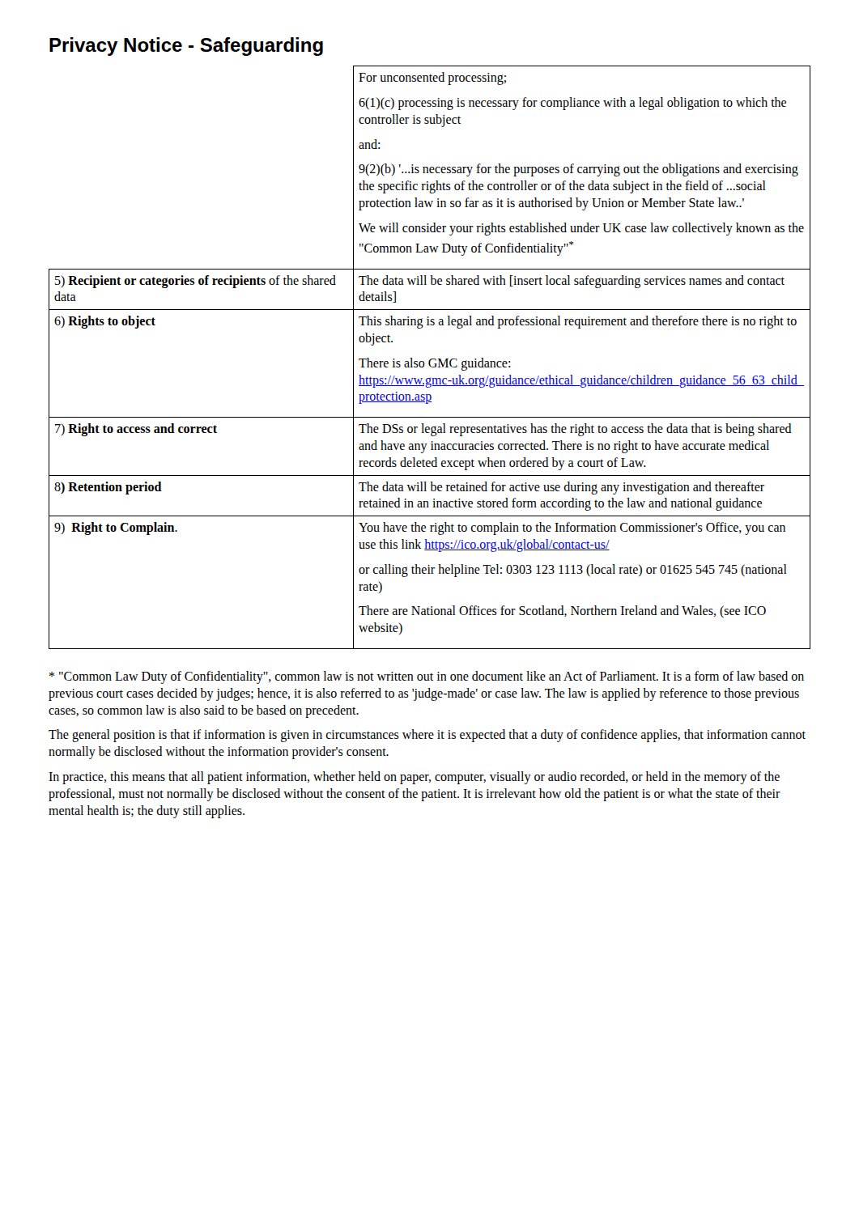Privacy Notice - Safeguarding
| | For unconsented processing; 6(1)(c) processing is necessary for compliance with a legal obligation to which the controller is subject and: 9(2)(b) '...is necessary for the purposes of carrying out the obligations and exercising the specific rights of the controller or of the data subject in the field of ...social protection law in so far as it is authorised by Union or Member State law..' We will consider your rights established under UK case law collectively known as the "Common Law Duty of Confidentiality" * |
| 5) Recipient or categories of recipients of the shared data | The data will be shared with [insert local safeguarding services names and contact details] |
| 6) Rights to object | This sharing is a legal and professional requirement and therefore there is no right to object. There is also GMC guidance: https://www.gmc-uk.org/guidance/ethical_guidance/children_guidance_56_63_child_protection.asp |
| 7) Right to access and correct | The DSs or legal representatives has the right to access the data that is being shared and have any inaccuracies corrected. There is no right to have accurate medical records deleted except when ordered by a court of Law. |
| 8 ) Retention period | The data will be retained for active use during any investigation and thereafter retained in an inactive stored form according to the law and national guidance |
| 9) Right to Complain . | You have the right to complain to the Information Commissioner's Office, you can use this link https://ico.org.uk/global/contact-us/ or calling their helpline Tel: 0303 123 1113 (local rate) or 01625 545 745 (national rate) There are National Offices for Scotland, Northern Ireland and Wales, (see ICO website) |
* "Common Law Duty of Confidentiality", common law is not written out in one document like an Act of Parliament. It is a form of law based on previous court cases decided by judges; hence, it is also referred to as 'judge-made' or case law. The law is applied by reference to those previous cases, so common law is also said to be based on precedent.
The general position is that if information is given in circumstances where it is expected that a duty of confidence applies, that information cannot normally be disclosed without the information provider's consent.
In practice, this means that all patient information, whether held on paper, computer, visually or audio recorded, or held in the memory of the professional, must not normally be disclosed without the consent of the patient. It is irrelevant how old the patient is or what the state of their mental health is; the duty still applies.